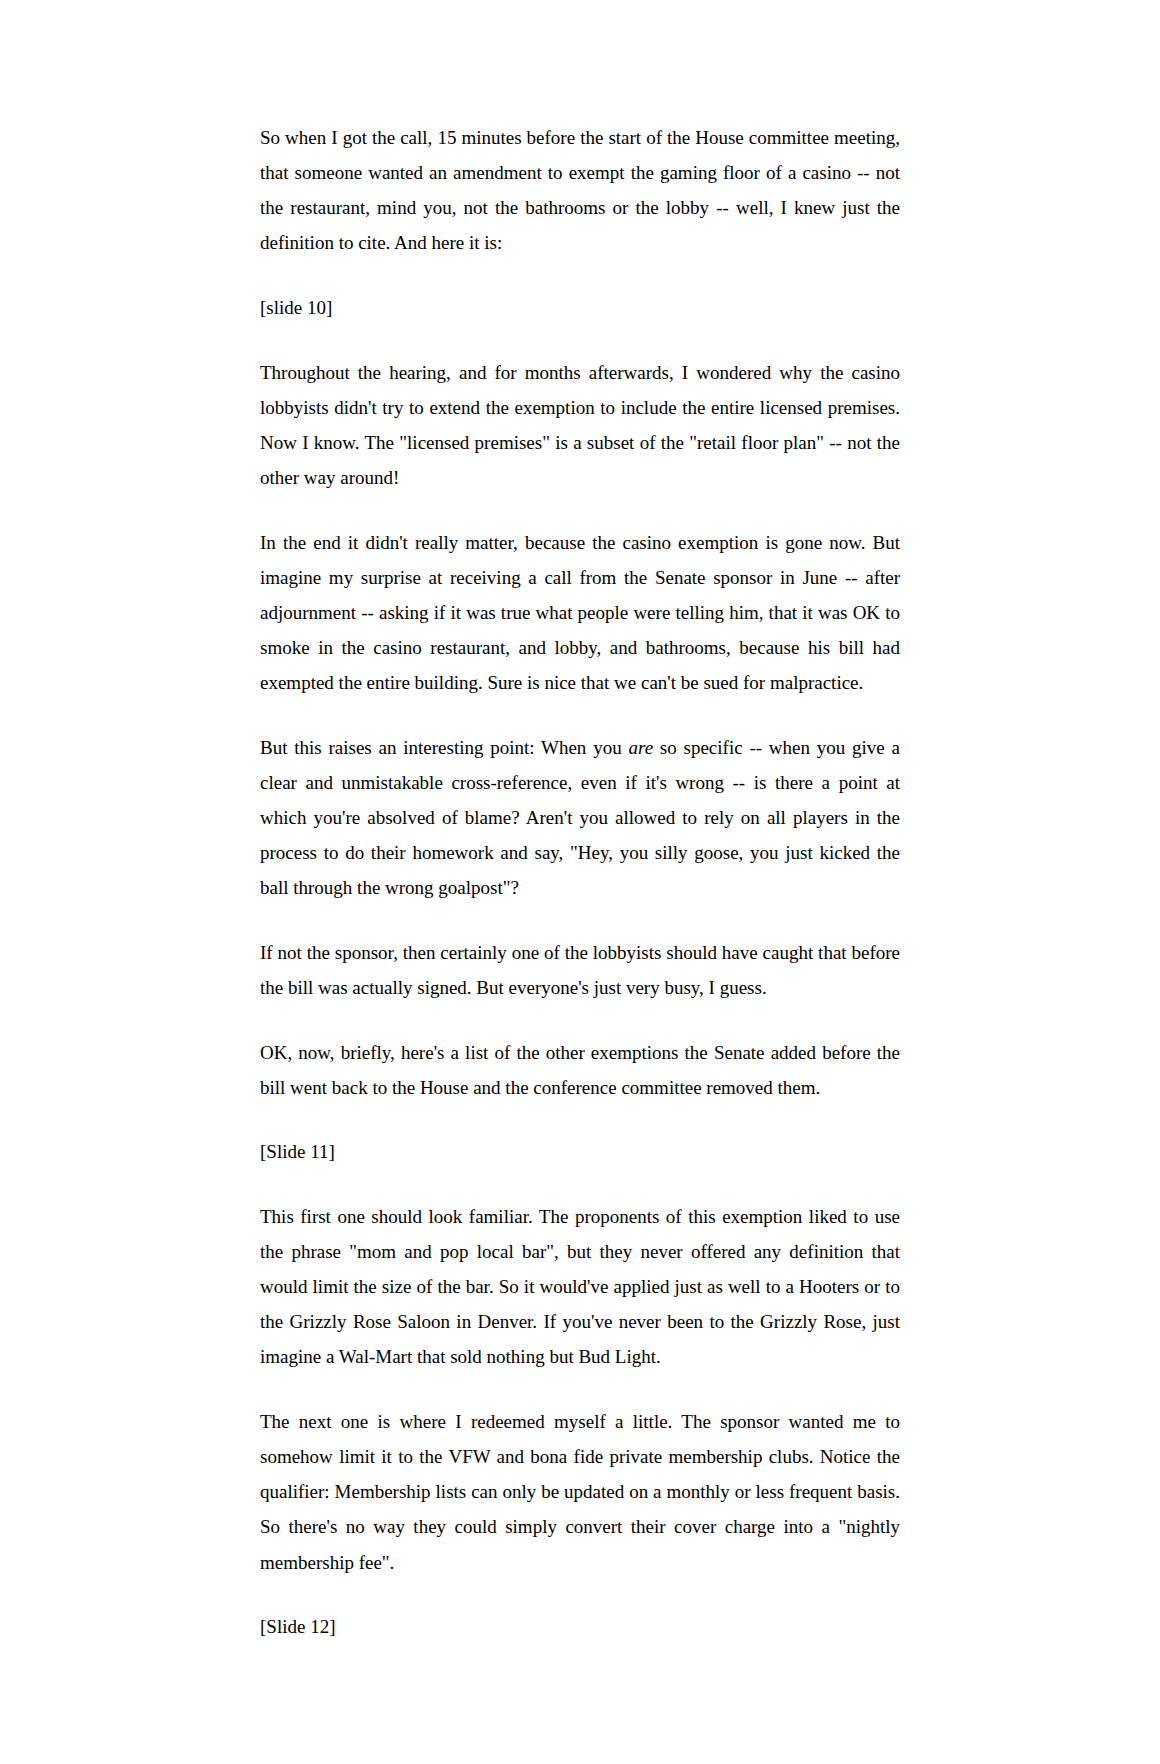So when I got the call, 15 minutes before the start of the House committee meeting, that someone wanted an amendment to exempt the gaming floor of a casino -- not the restaurant, mind you, not the bathrooms or the lobby -- well, I knew just the definition to cite. And here it is:
[slide 10]
Throughout the hearing, and for months afterwards, I wondered why the casino lobbyists didn't try to extend the exemption to include the entire licensed premises. Now I know. The "licensed premises" is a subset of the "retail floor plan" -- not the other way around!
In the end it didn't really matter, because the casino exemption is gone now. But imagine my surprise at receiving a call from the Senate sponsor in June -- after adjournment -- asking if it was true what people were telling him, that it was OK to smoke in the casino restaurant, and lobby, and bathrooms, because his bill had exempted the entire building. Sure is nice that we can't be sued for malpractice.
But this raises an interesting point: When you are so specific -- when you give a clear and unmistakable cross-reference, even if it's wrong -- is there a point at which you're absolved of blame? Aren't you allowed to rely on all players in the process to do their homework and say, "Hey, you silly goose, you just kicked the ball through the wrong goalpost"?
If not the sponsor, then certainly one of the lobbyists should have caught that before the bill was actually signed. But everyone's just very busy, I guess.
OK, now, briefly, here's a list of the other exemptions the Senate added before the bill went back to the House and the conference committee removed them.
[Slide 11]
This first one should look familiar. The proponents of this exemption liked to use the phrase "mom and pop local bar", but they never offered any definition that would limit the size of the bar. So it would've applied just as well to a Hooters or to the Grizzly Rose Saloon in Denver. If you've never been to the Grizzly Rose, just imagine a Wal-Mart that sold nothing but Bud Light.
The next one is where I redeemed myself a little. The sponsor wanted me to somehow limit it to the VFW and bona fide private membership clubs. Notice the qualifier: Membership lists can only be updated on a monthly or less frequent basis. So there's no way they could simply convert their cover charge into a "nightly membership fee".
[Slide 12]